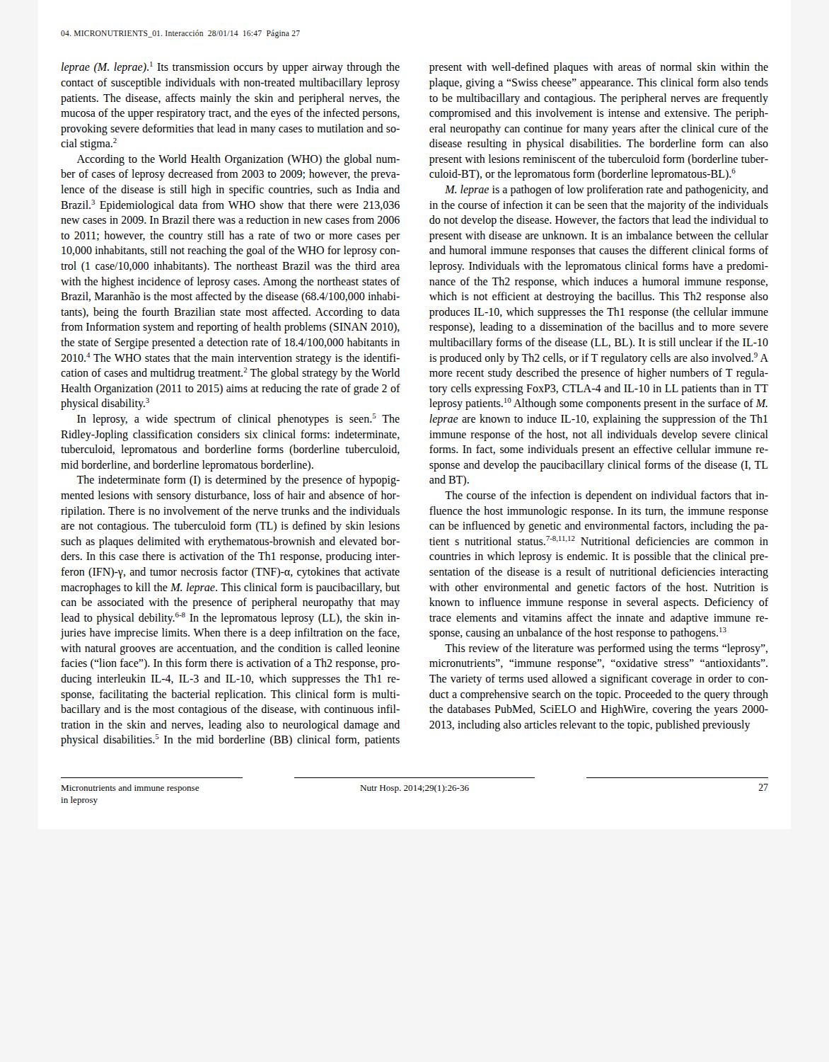04. MICRONUTRIENTS_01. Interacción 28/01/14 16:47 Página 27
leprae (M. leprae).1 Its transmission occurs by upper airway through the contact of susceptible individuals with non-treated multibacillary leprosy patients. The disease, affects mainly the skin and peripheral nerves, the mucosa of the upper respiratory tract, and the eyes of the infected persons, provoking severe deformities that lead in many cases to mutilation and social stigma.2
According to the World Health Organization (WHO) the global number of cases of leprosy decreased from 2003 to 2009; however, the prevalence of the disease is still high in specific countries, such as India and Brazil.3 Epidemiological data from WHO show that there were 213,036 new cases in 2009. In Brazil there was a reduction in new cases from 2006 to 2011; however, the country still has a rate of two or more cases per 10,000 inhabitants, still not reaching the goal of the WHO for leprosy control (1 case/10,000 inhabitants). The northeast Brazil was the third area with the highest incidence of leprosy cases. Among the northeast states of Brazil, Maranhão is the most affected by the disease (68.4/100,000 inhabitants), being the fourth Brazilian state most affected. According to data from Information system and reporting of health problems (SINAN 2010), the state of Sergipe presented a detection rate of 18.4/100,000 habitants in 2010.4 The WHO states that the main intervention strategy is the identification of cases and multidrug treatment.2 The global strategy by the World Health Organization (2011 to 2015) aims at reducing the rate of grade 2 of physical disability.3
In leprosy, a wide spectrum of clinical phenotypes is seen.5 The Ridley-Jopling classification considers six clinical forms: indeterminate, tuberculoid, lepromatous and borderline forms (borderline tuberculoid, mid borderline, and borderline lepromatous borderline).
The indeterminate form (I) is determined by the presence of hypopigmented lesions with sensory disturbance, loss of hair and absence of horripilation. There is no involvement of the nerve trunks and the individuals are not contagious. The tuberculoid form (TL) is defined by skin lesions such as plaques delimited with erythematous-brownish and elevated borders. In this case there is activation of the Th1 response, producing interferon (IFN)-γ, and tumor necrosis factor (TNF)-α, cytokines that activate macrophages to kill the M. leprae. This clinical form is paucibacillary, but can be associated with the presence of peripheral neuropathy that may lead to physical debility.6-8 In the lepromatous leprosy (LL), the skin injuries have imprecise limits. When there is a deep infiltration on the face, with natural grooves are accentuation, and the condition is called leonine facies (“lion face”). In this form there is activation of a Th2 response, producing interleukin IL-4, IL-3 and IL-10, which suppresses the Th1 response, facilitating the bacterial replication. This clinical form is multibacillary and is the most contagious of the disease, with continuous infiltration in the skin and nerves, leading also to neurological damage and physical disabilities.5 In the mid borderline (BB) clinical form, patients present with well-defined plaques with areas of normal skin within the plaque, giving a “Swiss cheese” appearance. This clinical form also tends to be multibacillary and contagious. The peripheral nerves are frequently compromised and this involvement is intense and extensive. The peripheral neuropathy can continue for many years after the clinical cure of the disease resulting in physical disabilities. The borderline form can also present with lesions reminiscent of the tuberculoid form (borderline tuberculoid-BT), or the lepromatous form (borderline lepromatous-BL).6
M. leprae is a pathogen of low proliferation rate and pathogenicity, and in the course of infection it can be seen that the majority of the individuals do not develop the disease. However, the factors that lead the individual to present with disease are unknown. It is an imbalance between the cellular and humoral immune responses that causes the different clinical forms of leprosy. Individuals with the lepromatous clinical forms have a predominance of the Th2 response, which induces a humoral immune response, which is not efficient at destroying the bacillus. This Th2 response also produces IL-10, which suppresses the Th1 response (the cellular immune response), leading to a dissemination of the bacillus and to more severe multibacillary forms of the disease (LL, BL). It is still unclear if the IL-10 is produced only by Th2 cells, or if T regulatory cells are also involved.9 A more recent study described the presence of higher numbers of T regulatory cells expressing FoxP3, CTLA-4 and IL-10 in LL patients than in TT leprosy patients.10 Although some components present in the surface of M. leprae are known to induce IL-10, explaining the suppression of the Th1 immune response of the host, not all individuals develop severe clinical forms. In fact, some individuals present an effective cellular immune response and develop the paucibacillary clinical forms of the disease (I, TL and BT).
The course of the infection is dependent on individual factors that influence the host immunologic response. In its turn, the immune response can be influenced by genetic and environmental factors, including the patient s nutritional status.7-8,11,12 Nutritional deficiencies are common in countries in which leprosy is endemic. It is possible that the clinical presentation of the disease is a result of nutritional deficiencies interacting with other environmental and genetic factors of the host. Nutrition is known to influence immune response in several aspects. Deficiency of trace elements and vitamins affect the innate and adaptive immune response, causing an unbalance of the host response to pathogens.13
This review of the literature was performed using the terms “leprosy”, micronutrients”, “immune response”, “oxidative stress” “antioxidants”. The variety of terms used allowed a significant coverage in order to conduct a comprehensive search on the topic. Proceeded to the query through the databases PubMed, SciELO and HighWire, covering the years 2000-2013, including also articles relevant to the topic, published previously
Micronutrients and immune response
in leprosy
Nutr Hosp. 2014;29(1):26-36
27